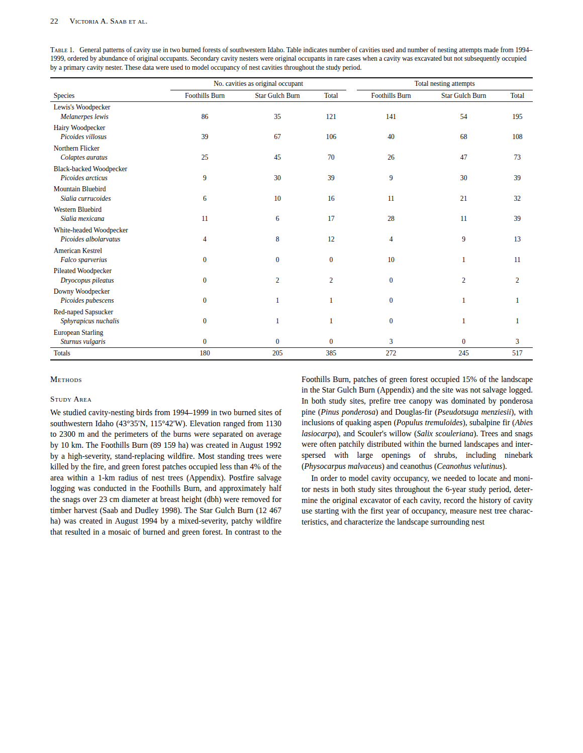22 Victoria A. Saab et al.
Table 1. General patterns of cavity use in two burned forests of southwestern Idaho. Table indicates number of cavities used and number of nesting attempts made from 1994–1999, ordered by abundance of original occupants. Secondary cavity nesters were original occupants in rare cases when a cavity was excavated but not subsequently occupied by a primary cavity nester. These data were used to model occupancy of nest cavities throughout the study period.
| | No. cavities as original occupant | | Total nesting attempts |
| --- | --- | --- | --- |
| Species | Foothills Burn | Star Gulch Burn | Total | | Foothills Burn | Star Gulch Burn | Total |
| Lewis's Woodpecker Melanerpes lewis | 86 | 35 | 121 | | 141 | 54 | 195 |
| Hairy Woodpecker Picoides villosus | 39 | 67 | 106 | | 40 | 68 | 108 |
| Northern Flicker Colaptes auratus | 25 | 45 | 70 | | 26 | 47 | 73 |
| Black-backed Woodpecker Picoides arcticus | 9 | 30 | 39 | | 9 | 30 | 39 |
| Mountain Bluebird Sialia currucoides | 6 | 10 | 16 | | 11 | 21 | 32 |
| Western Bluebird Sialia mexicana | 11 | 6 | 17 | | 28 | 11 | 39 |
| White-headed Woodpecker Picoides albolarvatus | 4 | 8 | 12 | | 4 | 9 | 13 |
| American Kestrel Falco sparverius | 0 | 0 | 0 | | 10 | 1 | 11 |
| Pileated Woodpecker Dryocopus pileatus | 0 | 2 | 2 | | 0 | 2 | 2 |
| Downy Woodpecker Picoides pubescens | 0 | 1 | 1 | | 0 | 1 | 1 |
| Red-naped Sapsucker Sphyrapicus nuchalis | 0 | 1 | 1 | | 0 | 1 | 1 |
| European Starling Sturnus vulgaris | 0 | 0 | 0 | | 3 | 0 | 3 |
| Totals | 180 | 205 | 385 | | 272 | 245 | 517 |
Methods
Study Area
We studied cavity-nesting birds from 1994–1999 in two burned sites of southwestern Idaho (43°35′N, 115°42′W). Elevation ranged from 1130 to 2300 m and the perimeters of the burns were separated on average by 10 km. The Foothills Burn (89 159 ha) was created in August 1992 by a high-severity, stand-replacing wildfire. Most standing trees were killed by the fire, and green forest patches occupied less than 4% of the area within a 1-km radius of nest trees (Appendix). Postfire salvage logging was conducted in the Foothills Burn, and approximately half the snags over 23 cm diameter at breast height (dbh) were removed for timber harvest (Saab and Dudley 1998). The Star Gulch Burn (12 467 ha) was created in August 1994 by a mixed-severity, patchy wildfire that resulted in a mosaic of burned and green forest. In contrast to the Foothills Burn, patches of green forest occupied 15% of the landscape in the Star Gulch Burn (Appendix) and the site was not salvage logged. In both study sites, prefire tree canopy was dominated by ponderosa pine (Pinus ponderosa) and Douglas-fir (Pseudotsuga menziesii), with inclusions of quaking aspen (Populus tremuloides), subalpine fir (Abies lasiocarpa), and Scouler's willow (Salix scouleriana). Trees and snags were often patchily distributed within the burned landscapes and interspersed with large openings of shrubs, including ninebark (Physocarpus malvaceus) and ceanothus (Ceanothus velutinus).
In order to model cavity occupancy, we needed to locate and monitor nests in both study sites throughout the 6-year study period, determine the original excavator of each cavity, record the history of cavity use starting with the first year of occupancy, measure nest tree characteristics, and characterize the landscape surrounding nest